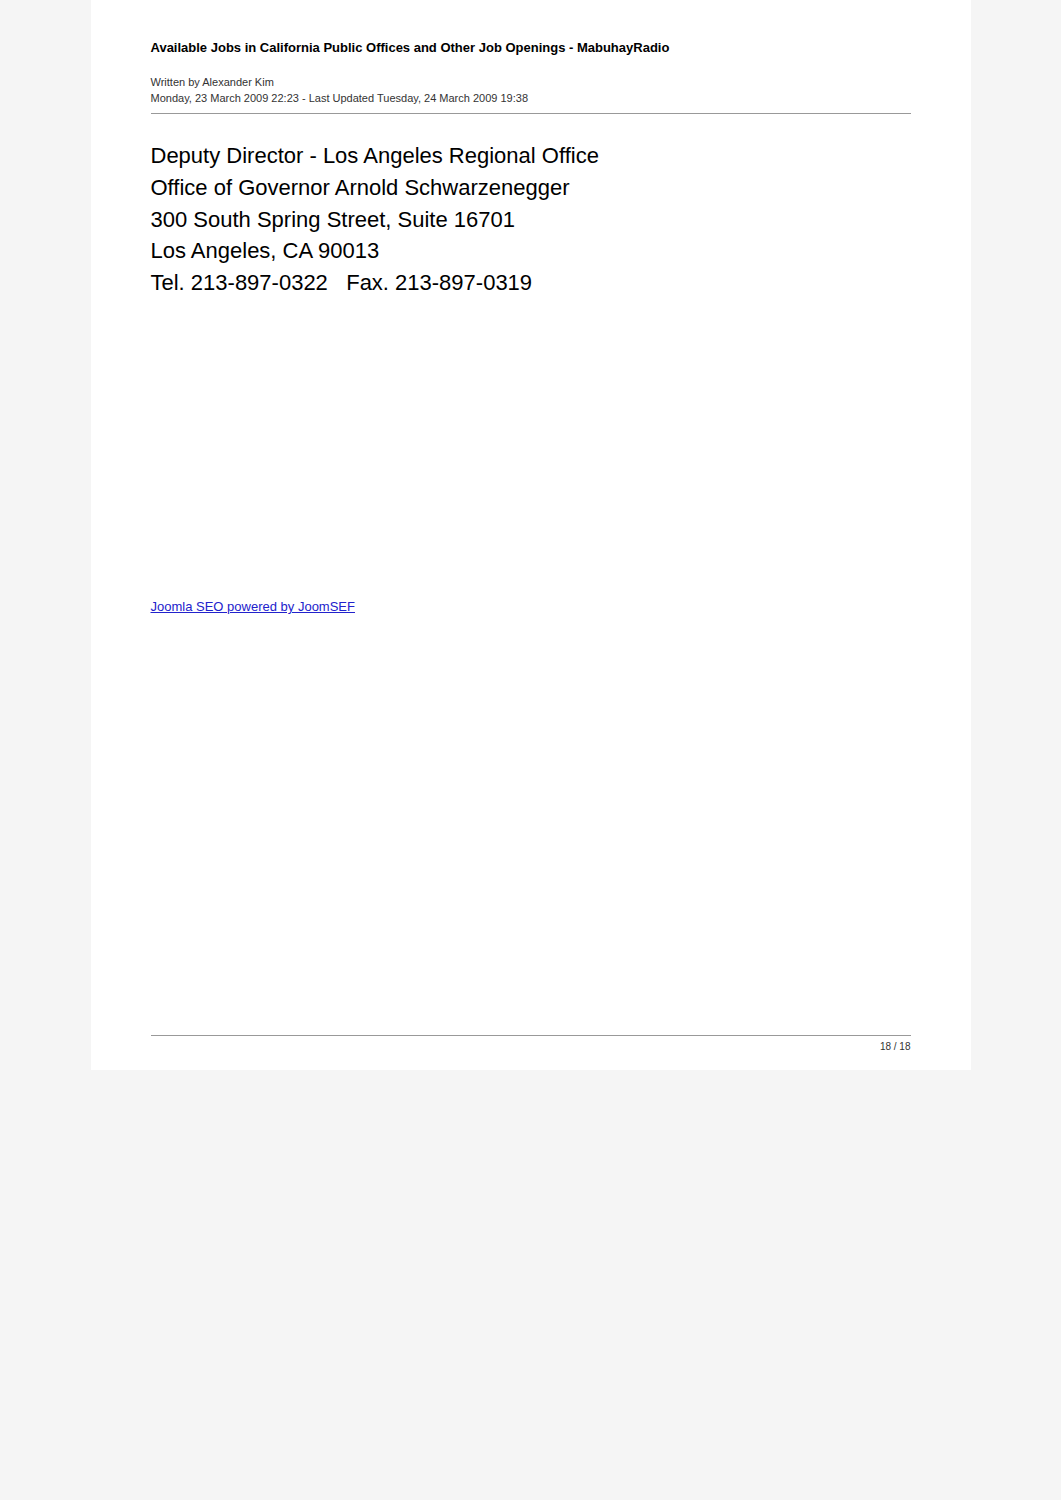Available Jobs in California Public Offices and Other Job Openings - MabuhayRadio
Written by Alexander Kim Monday, 23 March 2009 22:23 - Last Updated Tuesday, 24 March 2009 19:38
Deputy Director - Los Angeles Regional Office
Office of Governor Arnold Schwarzenegger
300 South Spring Street, Suite 16701
Los Angeles, CA 90013
Tel. 213-897-0322 Fax. 213-897-0319
Joomla SEO powered by JoomSEF
18 / 18